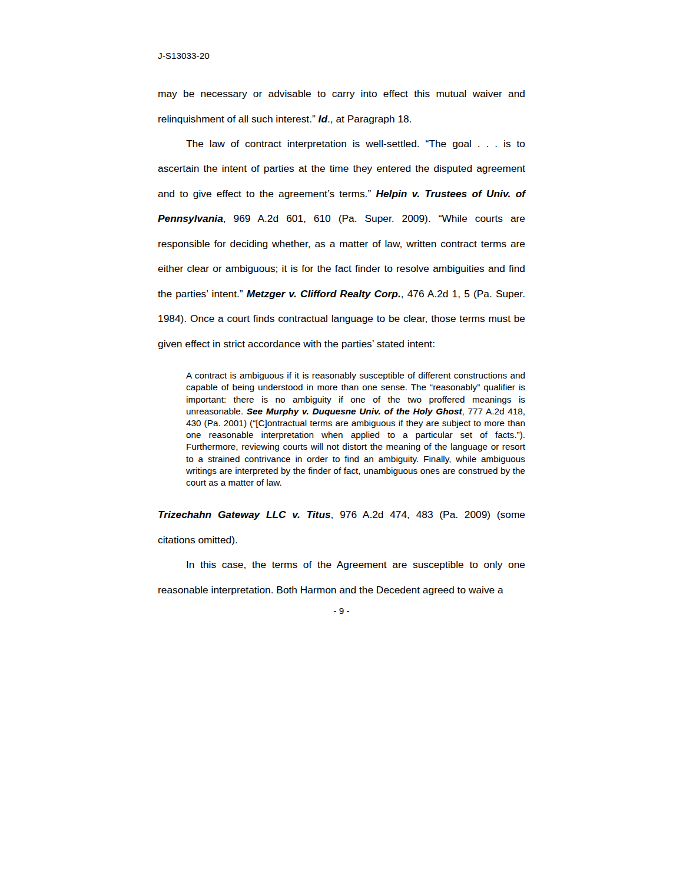J-S13033-20
may be necessary or advisable to carry into effect this mutual waiver and relinquishment of all such interest.” Id., at Paragraph 18.
The law of contract interpretation is well-settled. “The goal . . . is to ascertain the intent of parties at the time they entered the disputed agreement and to give effect to the agreement’s terms.” Helpin v. Trustees of Univ. of Pennsylvania, 969 A.2d 601, 610 (Pa. Super. 2009). “While courts are responsible for deciding whether, as a matter of law, written contract terms are either clear or ambiguous; it is for the fact finder to resolve ambiguities and find the parties’ intent.” Metzger v. Clifford Realty Corp., 476 A.2d 1, 5 (Pa. Super. 1984). Once a court finds contractual language to be clear, those terms must be given effect in strict accordance with the parties’ stated intent:
A contract is ambiguous if it is reasonably susceptible of different constructions and capable of being understood in more than one sense. The “reasonably” qualifier is important: there is no ambiguity if one of the two proffered meanings is unreasonable. See Murphy v. Duquesne Univ. of the Holy Ghost, 777 A.2d 418, 430 (Pa. 2001) (“[C]ontractual terms are ambiguous if they are subject to more than one reasonable interpretation when applied to a particular set of facts.”). Furthermore, reviewing courts will not distort the meaning of the language or resort to a strained contrivance in order to find an ambiguity. Finally, while ambiguous writings are interpreted by the finder of fact, unambiguous ones are construed by the court as a matter of law.
Trizechahn Gateway LLC v. Titus, 976 A.2d 474, 483 (Pa. 2009) (some citations omitted).
In this case, the terms of the Agreement are susceptible to only one reasonable interpretation. Both Harmon and the Decedent agreed to waive a
- 9 -